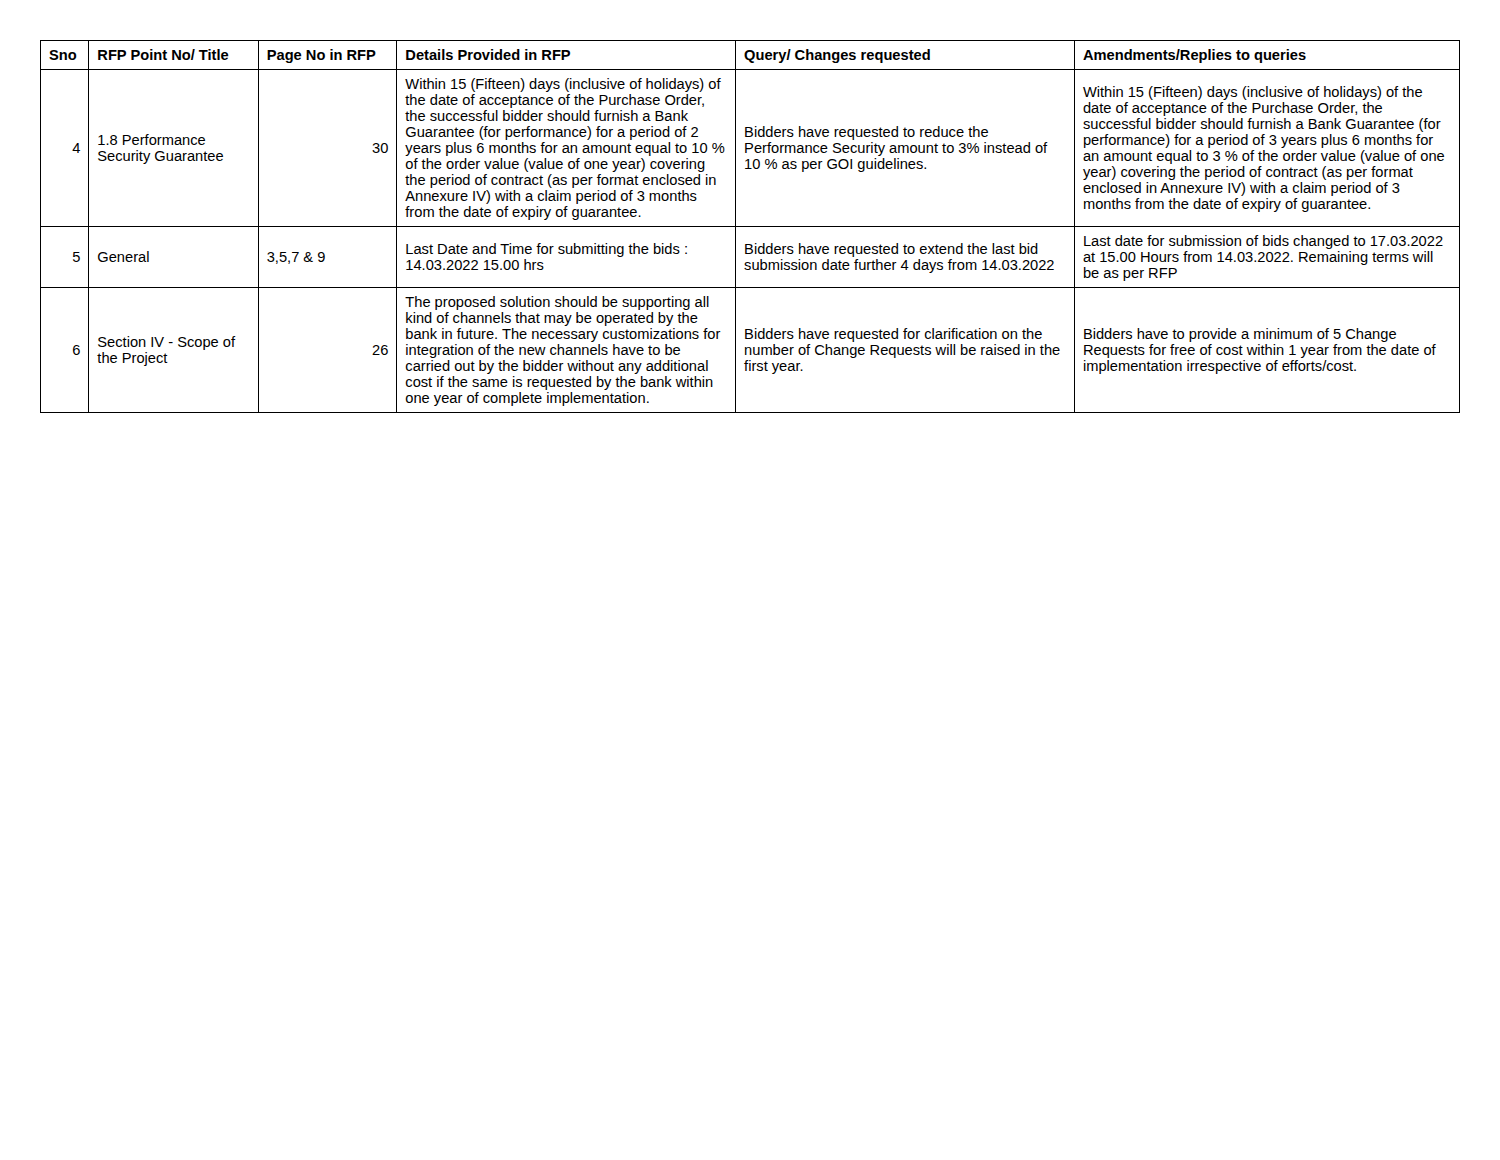| Sno | RFP Point No/ Title | Page No in RFP | Details Provided in RFP | Query/ Changes requested | Amendments/Replies to queries |
| --- | --- | --- | --- | --- | --- |
| 4 | 1.8 Performance Security Guarantee | 30 | Within 15 (Fifteen) days (inclusive of holidays) of the date of acceptance of the Purchase Order, the successful bidder should furnish a Bank Guarantee (for performance) for a period of 2 years plus 6 months for an amount equal to 10 % of the order value (value of one year) covering the period of contract (as per format enclosed in Annexure IV) with a claim period of 3 months from the date of expiry of guarantee. | Bidders have requested to reduce the Performance Security amount to 3% instead of 10 % as per GOI guidelines. | Within 15 (Fifteen) days (inclusive of holidays) of the date of acceptance of the Purchase Order, the successful bidder should furnish a Bank Guarantee (for performance) for a period of 3 years plus 6 months for an amount equal to 3 % of the order value (value of one year) covering the period of contract (as per format enclosed in Annexure IV) with a claim period of 3 months from the date of expiry of guarantee. |
| 5 | General | 3,5,7 & 9 | Last Date and Time for submitting the bids : 14.03.2022 15.00 hrs | Bidders have requested to extend the last bid submission date further 4 days from 14.03.2022 | Last date for submission of bids changed to 17.03.2022 at 15.00 Hours from 14.03.2022. Remaining terms will be as per RFP |
| 6 | Section IV - Scope of the Project | 26 | The proposed solution should be supporting all kind of channels that may be operated by the bank in future. The necessary customizations for integration of the new channels have to be carried out by the bidder without any additional cost if the same is requested by the bank within one year of complete implementation. | Bidders have requested for clarification on the number of Change Requests will be raised in the first year. | Bidders have to provide a minimum of 5 Change Requests for free of cost within 1 year from the date of implementation irrespective of efforts/cost. |